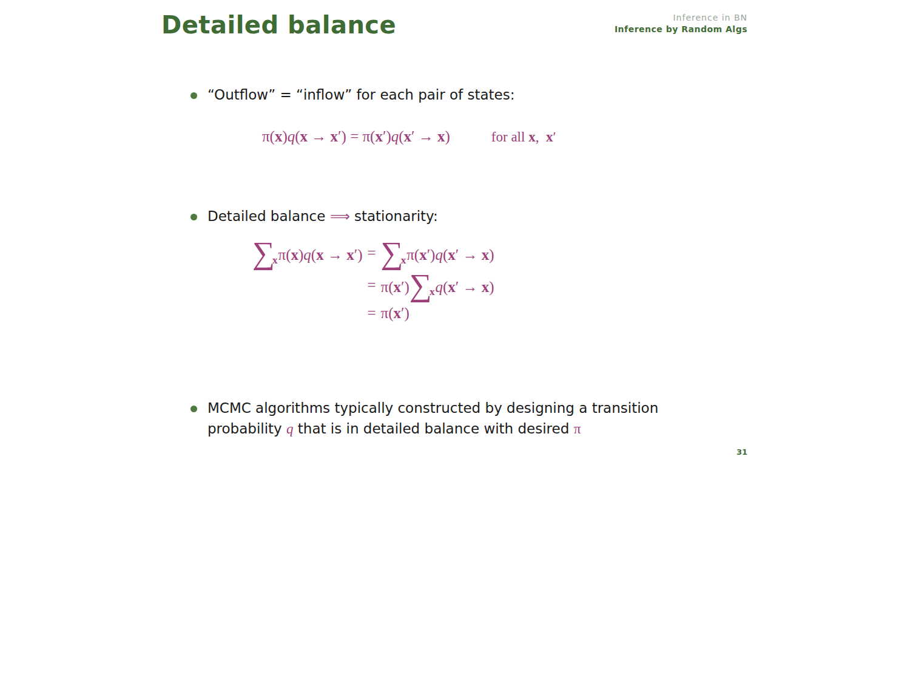Detailed balance
Inference in BN
Inference by Random Algs
“Outflow” = “inflow” for each pair of states:
π(x)q(x → x′) = π(x′)q(x′ → x) for all x, x′
Detailed balance ⟹ stationarity:
| ∑ x π( x ) q ( x → x ′) | = | ∑ x π( x ′) q ( x ′ → x ) |
| | = | π( x ′) ∑ x q ( x ′ → x ) |
| | = | π( x ′) |
MCMC algorithms typically constructed by designing a transition probability q that is in detailed balance with desired π
31